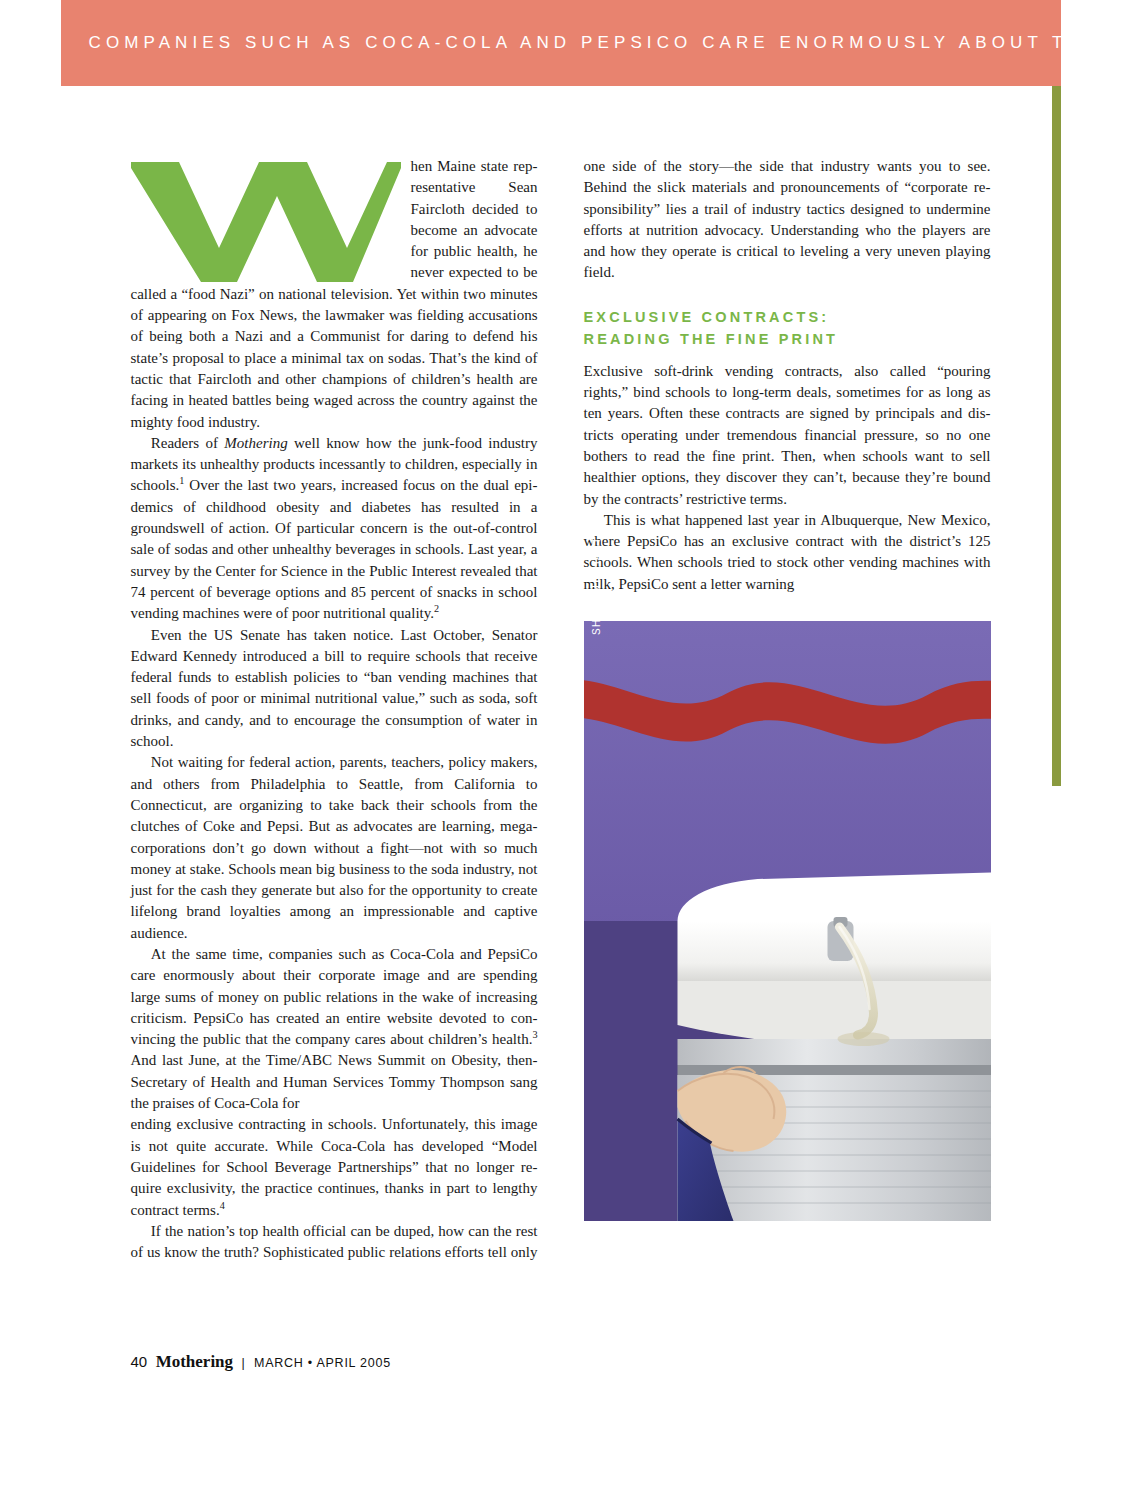Companies such as Coca-Cola and PepsiCo care enormously about their corporate image and
hen Maine state representative Sean Faircloth decided to become an advocate for public health, he never expected to be called a “food Nazi” on national television. Yet within two minutes of appearing on Fox News, the lawmaker was fielding accusations of being both a Nazi and a Communist for daring to defend his state’s proposal to place a minimal tax on sodas. That’s the kind of tactic that Faircloth and other champions of children’s health are facing in heated battles being waged across the country against the mighty food industry.
Readers of Mothering well know how the junk-food industry markets its unhealthy products incessantly to children, especially in schools.1 Over the last two years, increased focus on the dual epidemics of childhood obesity and diabetes has resulted in a groundswell of action. Of particular concern is the out-of-control sale of sodas and other unhealthy beverages in schools. Last year, a survey by the Center for Science in the Public Interest revealed that 74 percent of beverage options and 85 percent of snacks in school vending machines were of poor nutritional quality.2
Even the US Senate has taken notice. Last October, Senator Edward Kennedy introduced a bill to require schools that receive federal funds to establish policies to “ban vending machines that sell foods of poor or minimal nutritional value,” such as soda, soft drinks, and candy, and to encourage the consumption of water in school.
Not waiting for federal action, parents, teachers, policy makers, and others from Philadelphia to Seattle, from California to Connecticut, are organizing to take back their schools from the clutches of Coke and Pepsi. But as advocates are learning, megacorporations don’t go down without a fight—not with so much money at stake. Schools mean big business to the soda industry, not just for the cash they generate but also for the opportunity to create lifelong brand loyalties among an impressionable and captive audience.
At the same time, companies such as Coca-Cola and PepsiCo care enormously about their corporate image and are spending large sums of money on public relations in the wake of increasing criticism. PepsiCo has created an entire website devoted to convincing the public that the company cares about children’s health.3 And last June, at the Time/ABC News Summit on Obesity, then-Secretary of Health and Human Services Tommy Thompson sang the praises of Coca-Cola for
ending exclusive contracting in schools. Unfortunately, this image is not quite accurate. While Coca-Cola has developed “Model Guidelines for School Beverage Partnerships” that no longer require exclusivity, the practice continues, thanks in part to lengthy contract terms.4
If the nation’s top health official can be duped, how can the rest of us know the truth? Sophisticated public relations efforts tell only one side of the story—the side that industry wants you to see. Behind the slick materials and pronouncements of “corporate responsibility” lies a trail of industry tactics designed to undermine efforts at nutrition advocacy. Understanding who the players are and how they operate is critical to leveling a very uneven playing field.
Exclusive Contracts:
Reading the Fine Print
Exclusive soft-drink vending contracts, also called “pouring rights,” bind schools to long-term deals, sometimes for as long as ten years. Often these contracts are signed by principals and districts operating under tremendous financial pressure, so no one bothers to read the fine print. Then, when schools want to sell healthier options, they discover they can’t, because they’re bound by the contracts’ restrictive terms.
This is what happened last year in Albuquerque, New Mexico, where PepsiCo has an exclusive contract with the district’s 125 schools. When schools tried to stock other vending machines with milk, PepsiCo sent a letter warning
SHARON WHARTON
40 Mothering | MARCH • APRIL 2005